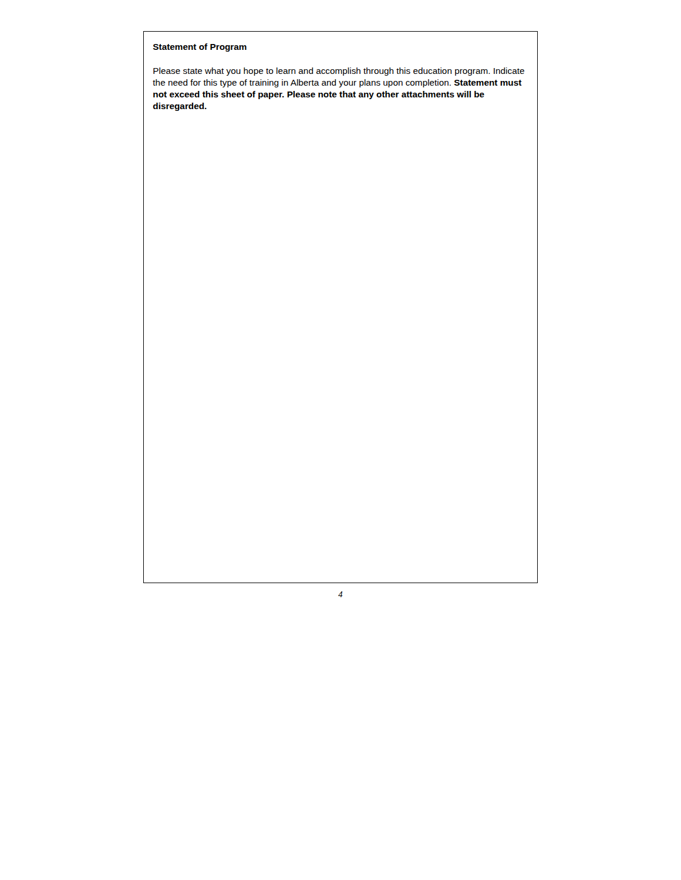Statement of Program
Please state what you hope to learn and accomplish through this education program. Indicate the need for this type of training in Alberta and your plans upon completion. Statement must not exceed this sheet of paper. Please note that any other attachments will be disregarded.
4